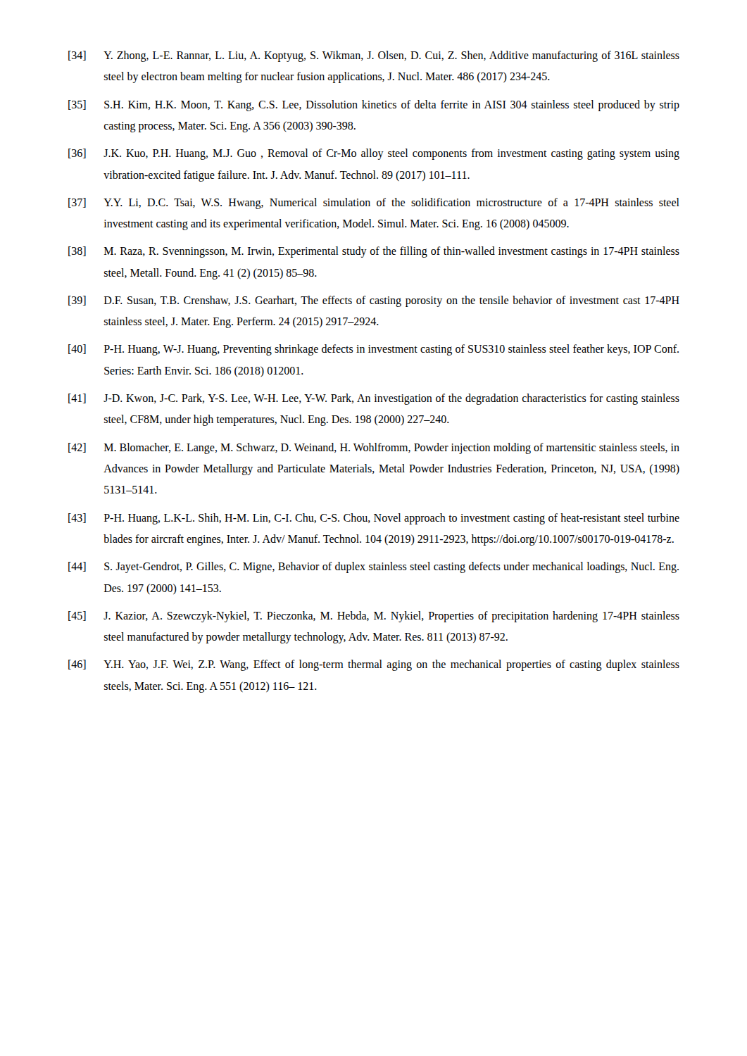[34] Y. Zhong, L-E. Rannar, L. Liu, A. Koptyug, S. Wikman, J. Olsen, D. Cui, Z. Shen, Additive manufacturing of 316L stainless steel by electron beam melting for nuclear fusion applications, J. Nucl. Mater. 486 (2017) 234-245.
[35] S.H. Kim, H.K. Moon, T. Kang, C.S. Lee, Dissolution kinetics of delta ferrite in AISI 304 stainless steel produced by strip casting process, Mater. Sci. Eng. A 356 (2003) 390-398.
[36] J.K. Kuo, P.H. Huang, M.J. Guo , Removal of Cr-Mo alloy steel components from investment casting gating system using vibration-excited fatigue failure. Int. J. Adv. Manuf. Technol. 89 (2017) 101–111.
[37] Y.Y. Li, D.C. Tsai, W.S. Hwang, Numerical simulation of the solidification microstructure of a 17-4PH stainless steel investment casting and its experimental verification, Model. Simul. Mater. Sci. Eng. 16 (2008) 045009.
[38] M. Raza, R. Svenningsson, M. Irwin, Experimental study of the filling of thin-walled investment castings in 17-4PH stainless steel, Metall. Found. Eng. 41 (2) (2015) 85–98.
[39] D.F. Susan, T.B. Crenshaw, J.S. Gearhart, The effects of casting porosity on the tensile behavior of investment cast 17-4PH stainless steel, J. Mater. Eng. Perferm. 24 (2015) 2917–2924.
[40] P-H. Huang, W-J. Huang, Preventing shrinkage defects in investment casting of SUS310 stainless steel feather keys, IOP Conf. Series: Earth Envir. Sci. 186 (2018) 012001.
[41] J-D. Kwon, J-C. Park, Y-S. Lee, W-H. Lee, Y-W. Park, An investigation of the degradation characteristics for casting stainless steel, CF8M, under high temperatures, Nucl. Eng. Des. 198 (2000) 227–240.
[42] M. Blomacher, E. Lange, M. Schwarz, D. Weinand, H. Wohlfromm, Powder injection molding of martensitic stainless steels, in Advances in Powder Metallurgy and Particulate Materials, Metal Powder Industries Federation, Princeton, NJ, USA, (1998) 5131–5141.
[43] P-H. Huang, L.K-L. Shih, H-M. Lin, C-I. Chu, C-S. Chou, Novel approach to investment casting of heat-resistant steel turbine blades for aircraft engines, Inter. J. Adv/ Manuf. Technol. 104 (2019) 2911-2923, https://doi.org/10.1007/s00170-019-04178-z.
[44] S. Jayet-Gendrot, P. Gilles, C. Migne, Behavior of duplex stainless steel casting defects under mechanical loadings, Nucl. Eng. Des. 197 (2000) 141–153.
[45] J. Kazior, A. Szewczyk-Nykiel, T. Pieczonka, M. Hebda, M. Nykiel, Properties of precipitation hardening 17-4PH stainless steel manufactured by powder metallurgy technology, Adv. Mater. Res. 811 (2013) 87-92.
[46] Y.H. Yao, J.F. Wei, Z.P. Wang, Effect of long-term thermal aging on the mechanical properties of casting duplex stainless steels, Mater. Sci. Eng. A 551 (2012) 116– 121.